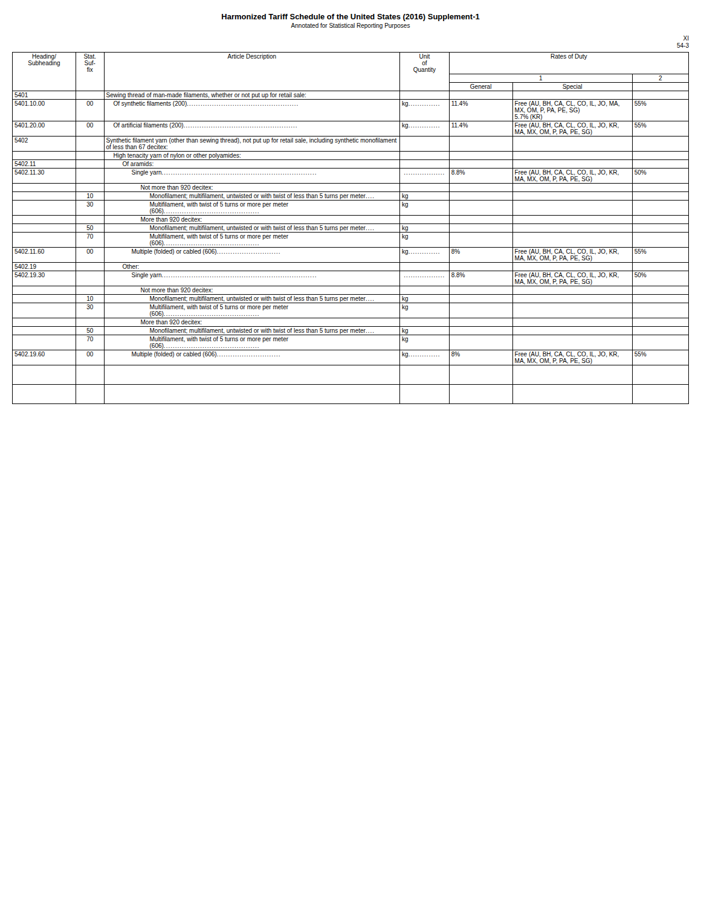Harmonized Tariff Schedule of the United States (2016) Supplement-1
Annotated for Statistical Reporting Purposes
XI
54-3
| Heading/ Subheading | Stat. Suf- fix | Article Description | Unit of Quantity | Rates of Duty |
| --- | --- | --- | --- | --- |
| | | | | 1 | 2 |
| | | | | General | Special | |
| 5401 | | Sewing thread of man-made filaments, whether or not put up for retail sale: | | | | |
| 5401.10.00 | 00 | Of synthetic filaments (200) ................................................. | kg .............. | 11.4% | Free (AU, BH, CA, CL, CO, IL, JO, MA, MX, OM, P, PA, PE, SG) 5.7% (KR) | 55% |
| 5401.20.00 | 00 | Of artificial filaments (200) .................................................. | kg .............. | 11.4% | Free (AU, BH, CA, CL, CO, IL, JO, KR, MA, MX, OM, P, PA, PE, SG) | 55% |
| 5402 | | Synthetic filament yarn (other than sewing thread), not put up for retail sale, including synthetic monofilament of less than 67 decitex: | | | | |
| | | High tenacity yarn of nylon or other polyamides: | | | | |
| 5402.11 | | Of aramids: | | | | |
| 5402.11.30 | | Single yarn .................................................................... | .................. | 8.8% | Free (AU, BH, CA, CL, CO, IL, JO, KR, MA, MX, OM, P, PA, PE, SG) | 50% |
| | | Not more than 920 decitex: | | | | |
| | 10 | Monofilament; multifilament, untwisted or with twist of less than 5 turns per meter .... | kg | | | |
| | 30 | Multifilament, with twist of 5 turns or more per meter (606) .......................................... | kg | | | |
| | | More than 920 decitex: | | | | |
| | 50 | Monofilament; multifilament, untwisted or with twist of less than 5 turns per meter .... | kg | | | |
| | 70 | Multifilament, with twist of 5 turns or more per meter (606) .......................................... | kg | | | |
| 5402.11.60 | 00 | Multiple (folded) or cabled (606) ............................ | kg .............. | 8% | Free (AU, BH, CA, CL, CO, IL, JO, KR, MA, MX, OM, P, PA, PE, SG) | 55% |
| 5402.19 | | Other: | | | | |
| 5402.19.30 | | Single yarn .................................................................... | .................. | 8.8% | Free (AU, BH, CA, CL, CO, IL, JO, KR, MA, MX, OM, P, PA, PE, SG) | 50% |
| | | Not more than 920 decitex: | | | | |
| | 10 | Monofilament; multifilament, untwisted or with twist of less than 5 turns per meter .... | kg | | | |
| | 30 | Multifilament, with twist of 5 turns or more per meter (606) .......................................... | kg | | | |
| | | More than 920 decitex: | | | | |
| | 50 | Monofilament; multifilament, untwisted or with twist of less than 5 turns per meter .... | kg | | | |
| | 70 | Multifilament, with twist of 5 turns or more per meter (606) .......................................... | kg | | | |
| 5402.19.60 | 00 | Multiple (folded) or cabled (606) ............................ | kg .............. | 8% | Free (AU, BH, CA, CL, CO, IL, JO, KR, MA, MX, OM, P, PA, PE, SG) | 55% |